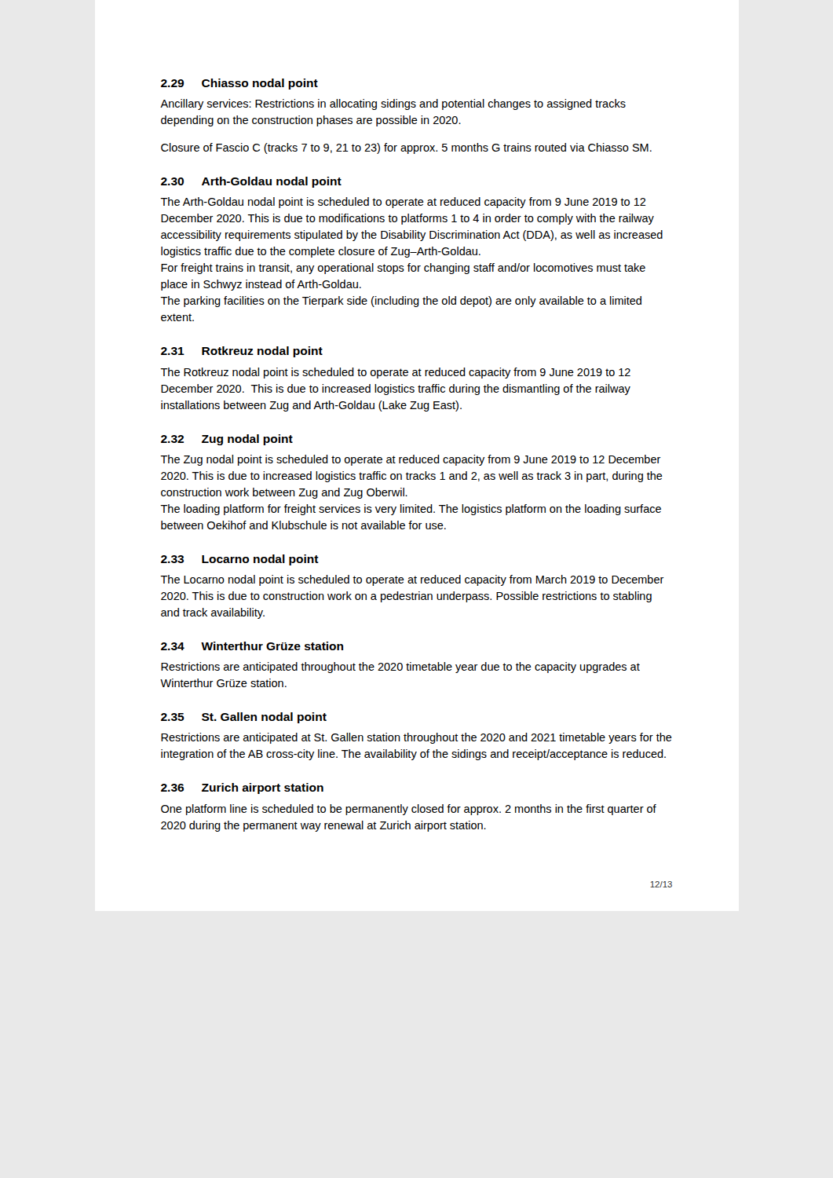2.29 Chiasso nodal point
Ancillary services: Restrictions in allocating sidings and potential changes to assigned tracks depending on the construction phases are possible in 2020.
Closure of Fascio C (tracks 7 to 9, 21 to 23) for approx. 5 months G trains routed via Chiasso SM.
2.30 Arth-Goldau nodal point
The Arth-Goldau nodal point is scheduled to operate at reduced capacity from 9 June 2019 to 12 December 2020. This is due to modifications to platforms 1 to 4 in order to comply with the railway accessibility requirements stipulated by the Disability Discrimination Act (DDA), as well as increased logistics traffic due to the complete closure of Zug–Arth-Goldau.
For freight trains in transit, any operational stops for changing staff and/or locomotives must take place in Schwyz instead of Arth-Goldau.
The parking facilities on the Tierpark side (including the old depot) are only available to a limited extent.
2.31 Rotkreuz nodal point
The Rotkreuz nodal point is scheduled to operate at reduced capacity from 9 June 2019 to 12 December 2020. This is due to increased logistics traffic during the dismantling of the railway installations between Zug and Arth-Goldau (Lake Zug East).
2.32 Zug nodal point
The Zug nodal point is scheduled to operate at reduced capacity from 9 June 2019 to 12 December 2020. This is due to increased logistics traffic on tracks 1 and 2, as well as track 3 in part, during the construction work between Zug and Zug Oberwil.
The loading platform for freight services is very limited. The logistics platform on the loading surface between Oekihof and Klubschule is not available for use.
2.33 Locarno nodal point
The Locarno nodal point is scheduled to operate at reduced capacity from March 2019 to December 2020. This is due to construction work on a pedestrian underpass. Possible restrictions to stabling and track availability.
2.34 Winterthur Grüze station
Restrictions are anticipated throughout the 2020 timetable year due to the capacity upgrades at Winterthur Grüze station.
2.35 St. Gallen nodal point
Restrictions are anticipated at St. Gallen station throughout the 2020 and 2021 timetable years for the integration of the AB cross-city line. The availability of the sidings and receipt/acceptance is reduced.
2.36 Zurich airport station
One platform line is scheduled to be permanently closed for approx. 2 months in the first quarter of 2020 during the permanent way renewal at Zurich airport station.
12/13